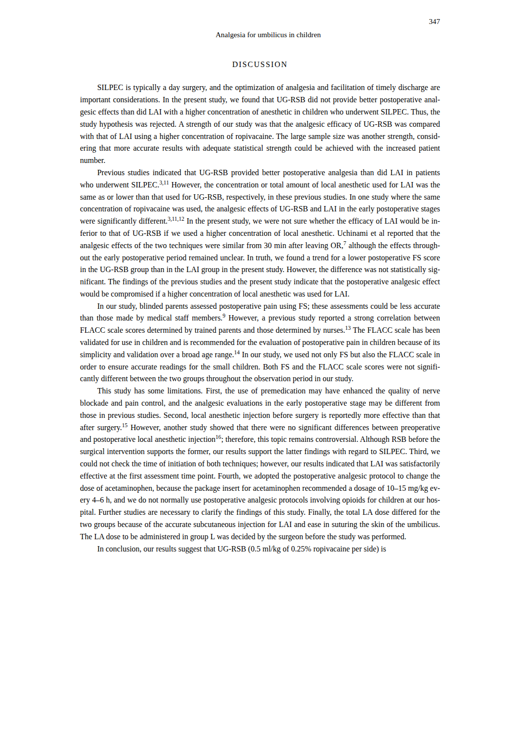347
Analgesia for umbilicus in children
DISCUSSION
SILPEC is typically a day surgery, and the optimization of analgesia and facilitation of timely discharge are important considerations. In the present study, we found that UG-RSB did not provide better postoperative analgesic effects than did LAI with a higher concentration of anesthetic in children who underwent SILPEC. Thus, the study hypothesis was rejected. A strength of our study was that the analgesic efficacy of UG-RSB was compared with that of LAI using a higher concentration of ropivacaine. The large sample size was another strength, considering that more accurate results with adequate statistical strength could be achieved with the increased patient number.
Previous studies indicated that UG-RSB provided better postoperative analgesia than did LAI in patients who underwent SILPEC.3,11 However, the concentration or total amount of local anesthetic used for LAI was the same as or lower than that used for UG-RSB, respectively, in these previous studies. In one study where the same concentration of ropivacaine was used, the analgesic effects of UG-RSB and LAI in the early postoperative stages were significantly different.3,11,12 In the present study, we were not sure whether the efficacy of LAI would be inferior to that of UG-RSB if we used a higher concentration of local anesthetic. Uchinami et al reported that the analgesic effects of the two techniques were similar from 30 min after leaving OR,7 although the effects throughout the early postoperative period remained unclear. In truth, we found a trend for a lower postoperative FS score in the UG-RSB group than in the LAI group in the present study. However, the difference was not statistically significant. The findings of the previous studies and the present study indicate that the postoperative analgesic effect would be compromised if a higher concentration of local anesthetic was used for LAI.
In our study, blinded parents assessed postoperative pain using FS; these assessments could be less accurate than those made by medical staff members.9 However, a previous study reported a strong correlation between FLACC scale scores determined by trained parents and those determined by nurses.13 The FLACC scale has been validated for use in children and is recommended for the evaluation of postoperative pain in children because of its simplicity and validation over a broad age range.14 In our study, we used not only FS but also the FLACC scale in order to ensure accurate readings for the small children. Both FS and the FLACC scale scores were not significantly different between the two groups throughout the observation period in our study.
This study has some limitations. First, the use of premedication may have enhanced the quality of nerve blockade and pain control, and the analgesic evaluations in the early postoperative stage may be different from those in previous studies. Second, local anesthetic injection before surgery is reportedly more effective than that after surgery.15 However, another study showed that there were no significant differences between preoperative and postoperative local anesthetic injection16; therefore, this topic remains controversial. Although RSB before the surgical intervention supports the former, our results support the latter findings with regard to SILPEC. Third, we could not check the time of initiation of both techniques; however, our results indicated that LAI was satisfactorily effective at the first assessment time point. Fourth, we adopted the postoperative analgesic protocol to change the dose of acetaminophen, because the package insert for acetaminophen recommended a dosage of 10–15 mg/kg every 4–6 h, and we do not normally use postoperative analgesic protocols involving opioids for children at our hospital. Further studies are necessary to clarify the findings of this study. Finally, the total LA dose differed for the two groups because of the accurate subcutaneous injection for LAI and ease in suturing the skin of the umbilicus. The LA dose to be administered in group L was decided by the surgeon before the study was performed.
In conclusion, our results suggest that UG-RSB (0.5 ml/kg of 0.25% ropivacaine per side) is